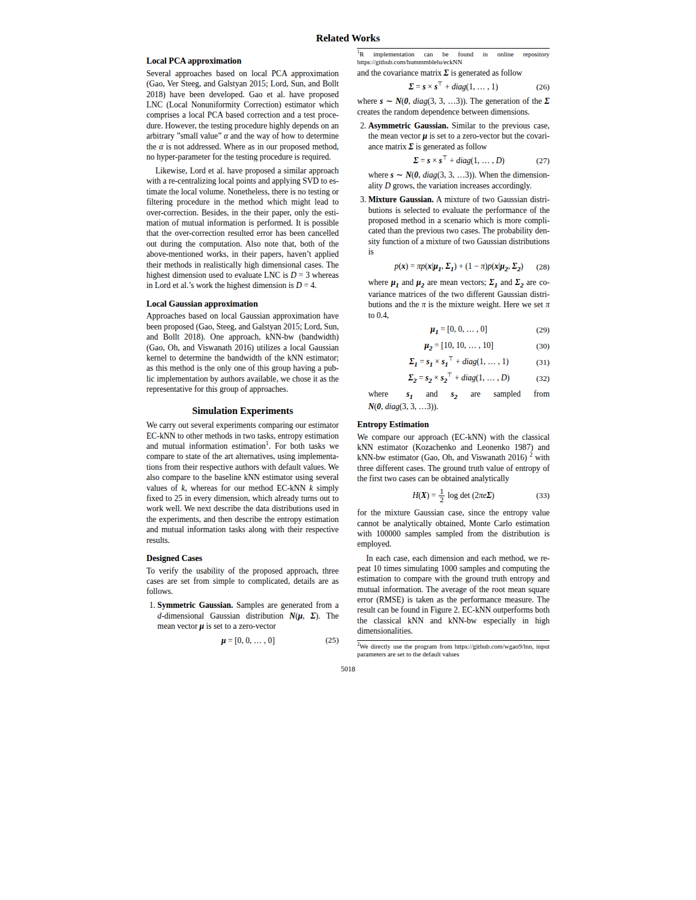Related Works
Local PCA approximation
Several approaches based on local PCA approximation (Gao, Ver Steeg, and Galstyan 2015; Lord, Sun, and Bollt 2018) have been developed. Gao et al. have proposed LNC (Local Nonuniformity Correction) estimator which comprises a local PCA based correction and a test procedure. However, the testing procedure highly depends on an arbitrary ”small value” α and the way of how to determine the α is not addressed. Where as in our proposed method, no hyper-parameter for the testing procedure is required.
Likewise, Lord et al. have proposed a similar approach with a re-centralizing local points and applying SVD to estimate the local volume. Nonetheless, there is no testing or filtering procedure in the method which might lead to over-correction. Besides, in the their paper, only the estimation of mutual information is performed. It is possible that the over-correction resulted error has been cancelled out during the computation. Also note that, both of the above-mentioned works, in their papers, haven’t applied their methods in realistically high dimensional cases. The highest dimension used to evaluate LNC is D = 3 whereas in Lord et al.’s work the highest dimension is D = 4.
Local Gaussian approximation
Approaches based on local Gaussian approximation have been proposed (Gao, Steeg, and Galstyan 2015; Lord, Sun, and Bollt 2018). One approach, kNN-bw (bandwidth) (Gao, Oh, and Viswanath 2016) utilizes a local Gaussian kernel to determine the bandwidth of the kNN estimator; as this method is the only one of this group having a public implementation by authors available, we chose it as the representative for this group of approaches.
Simulation Experiments
We carry out several experiments comparing our estimator EC-kNN to other methods in two tasks, entropy estimation and mutual information estimation1. For both tasks we compare to state of the art alternatives, using implementations from their respective authors with default values. We also compare to the baseline kNN estimator using several values of k, whereas for our method EC-kNN k simply fixed to 25 in every dimension, which already turns out to work well. We next describe the data distributions used in the experiments, and then describe the entropy estimation and mutual information tasks along with their respective results.
Designed Cases
To verify the usability of the proposed approach, three cases are set from simple to complicated, details are as follows.
Symmetric Gaussian. Samples are generated from a d-dimensional Gaussian distribution N(μ, Σ). The mean vector μ is set to a zero-vector μ = [0, 0, … , 0](25)
1R implementation can be found in online repository https://github.com/hummmblelu/eckNN
and the covariance matrix Σ is generated as follow
Σ = s × s⊤ + diag(1, … , 1)(26)
where s ∼ N(0, diag(3, 3, …3)). The generation of the Σ creates the random dependence between dimensions.
Asymmetric Gaussian. Similar to the previous case, the mean vector μ is set to a zero-vector but the covariance matrix Σ is generated as follow Σ = s × s⊤ + diag(1, … , D)(27) where s ∼ N(0, diag(3, 3, …3)). When the dimensionality D grows, the variation increases accordingly.
Mixture Gaussian. A mixture of two Gaussian distributions is selected to evaluate the performance of the proposed method in a scenario which is more complicated than the previous two cases. The probability density function of a mixture of two Gaussian distributions is p(x) = πp(x|μ1, Σ1) + (1 − π)p(x|μ2, Σ2)(28) where μ1 and μ2 are mean vectors; Σ1 and Σ2 are covariance matrices of the two different Gaussian distributions and the π is the mixture weight. Here we set π to 0.4, μ1 = [0, 0, … , 0](29) μ2 = [10, 10, … , 10](30) Σ1 = s1 × s1⊤ + diag(1, … , 1)(31) Σ2 = s2 × s2⊤ + diag(1, … , D)(32) where s1 and s2 are sampled from N(0, diag(3, 3, …3)).
Entropy Estimation
We compare our approach (EC-kNN) with the classical kNN estimator (Kozachenko and Leonenko 1987) and kNN-bw estimator (Gao, Oh, and Viswanath 2016) 2 with three different cases. The ground truth value of entropy of the first two cases can be obtained analytically
H(X) = 12 log det (2πe Σ)(33)
for the mixture Gaussian case, since the entropy value cannot be analytically obtained, Monte Carlo estimation with 100000 samples sampled from the distribution is employed.
In each case, each dimension and each method, we repeat 10 times simulating 1000 samples and computing the estimation to compare with the ground truth entropy and mutual information. The average of the root mean square error (RMSE) is taken as the performance measure. The result can be found in Figure 2. EC-kNN outperforms both the classical kNN and kNN-bw especially in high dimensionalities.
2We directly use the program from https://github.com/wgao9/lnn, input parameters are set to the default values
5018